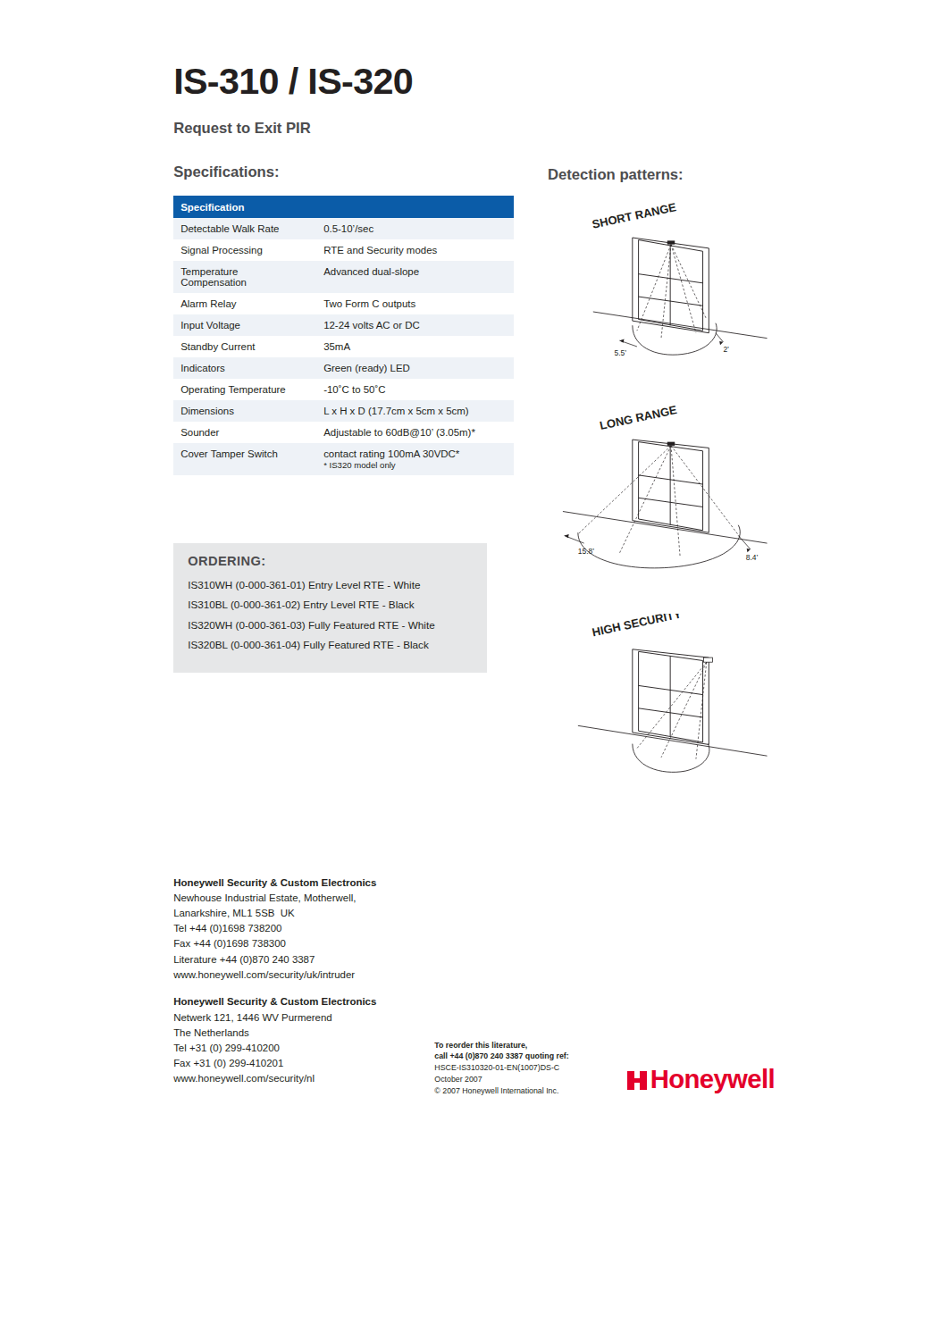IS-310 / IS-320
Request to Exit PIR
Specifications:
| Specification | |
| --- | --- |
| Detectable Walk Rate | 0.5-10’/sec |
| Signal Processing | RTE and Security modes |
| Temperature Compensation | Advanced dual-slope |
| Alarm Relay | Two Form C outputs |
| Input Voltage | 12-24 volts AC or DC |
| Standby Current | 35mA |
| Indicators | Green (ready) LED |
| Operating Temperature | -10˚C to 50˚C |
| Dimensions | L x H x D (17.7cm x 5cm x 5cm) |
| Sounder | Adjustable to 60dB@10’ (3.05m)* |
| Cover Tamper Switch | contact rating 100mA 30VDC* * IS320 model only |
ORDERING:
IS310WH (0-000-361-01) Entry Level RTE - White
IS310BL (0-000-361-02) Entry Level RTE - Black
IS320WH (0-000-361-03) Fully Featured RTE - White
IS320BL (0-000-361-04) Fully Featured RTE - Black
Detection patterns:
SHORT RANGE 5.5’ 2’
LONG RANGE 15.8’ 8.4’
HIGH SECURITY
Honeywell Security & Custom Electronics
Newhouse Industrial Estate, Motherwell,
Lanarkshire, ML1 5SB UK
Tel +44 (0)1698 738200
Fax +44 (0)1698 738300
Literature +44 (0)870 240 3387
www.honeywell.com/security/uk/intruder
Honeywell Security & Custom Electronics
Netwerk 121, 1446 WV Purmerend
The Netherlands
Tel +31 (0) 299-410200
Fax +31 (0) 299-410201
www.honeywell.com/security/nl
To reorder this literature,
call +44 (0)870 240 3387 quoting ref:
HSCE-IS310320-01-EN(1007)DS-C
October 2007
© 2007 Honeywell International Inc.
Honeywell